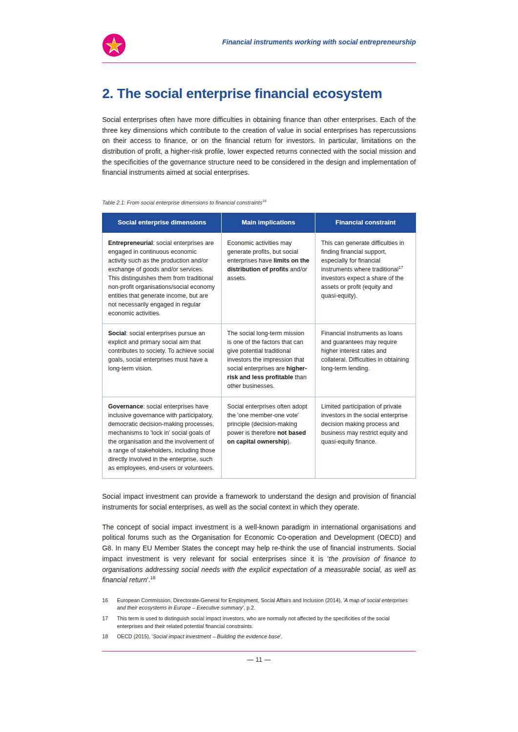Financial instruments working with social entrepreneurship
2. The social enterprise financial ecosystem
Social enterprises often have more difficulties in obtaining finance than other enterprises. Each of the three key dimensions which contribute to the creation of value in social enterprises has repercussions on their access to finance, or on the financial return for investors. In particular, limitations on the distribution of profit, a higher-risk profile, lower expected returns connected with the social mission and the specificities of the governance structure need to be considered in the design and implementation of financial instruments aimed at social enterprises.
Table 2.1: From social enterprise dimensions to financial constraints16
| Social enterprise dimensions | Main implications | Financial constraint |
| --- | --- | --- |
| Entrepreneurial : social enterprises are engaged in continuous economic activity such as the production and/or exchange of goods and/or services. This distinguishes them from traditional non-profit organisations/social economy entities that generate income, but are not necessarily engaged in regular economic activities. | Economic activities may generate profits, but social enterprises have limits on the distribution of profits and/or assets. | This can generate difficulties in finding financial support, especially for financial instruments where traditional 17 investors expect a share of the assets or profit (equity and quasi-equity). |
| Social : social enterprises pursue an explicit and primary social aim that contributes to society. To achieve social goals, social enterprises must have a long-term vision. | The social long-term mission is one of the factors that can give potential traditional investors the impression that social enterprises are higher-risk and less profitable than other businesses. | Financial instruments as loans and guarantees may require higher interest rates and collateral. Difficulties in obtaining long-term lending. |
| Governance : social enterprises have inclusive governance with participatory, democratic decision-making processes, mechanisms to 'lock in' social goals of the organisation and the involvement of a range of stakeholders, including those directly involved in the enterprise, such as employees, end-users or volunteers. | Social enterprises often adopt the 'one member-one vote' principle (decision-making power is therefore not based on capital ownership ). | Limited participation of private investors in the social enterprise decision making process and business may restrict equity and quasi-equity finance. |
Social impact investment can provide a framework to understand the design and provision of financial instruments for social enterprises, as well as the social context in which they operate.
The concept of social impact investment is a well-known paradigm in international organisations and political forums such as the Organisation for Economic Co-operation and Development (OECD) and G8. In many EU Member States the concept may help re-think the use of financial instruments. Social impact investment is very relevant for social enterprises since it is 'the provision of finance to organisations addressing social needs with the explicit expectation of a measurable social, as well as financial return'.18
16 European Commission, Directorate-General for Employment, Social Affairs and Inclusion (2014), 'A map of social enterprises and their ecosystems in Europe – Executive summary', p.2.
17 This term is used to distinguish social impact investors, who are normally not affected by the specificities of the social enterprises and their related potential financial constraints.
18 OECD (2015), 'Social impact investment – Building the evidence base'.
— 11 —